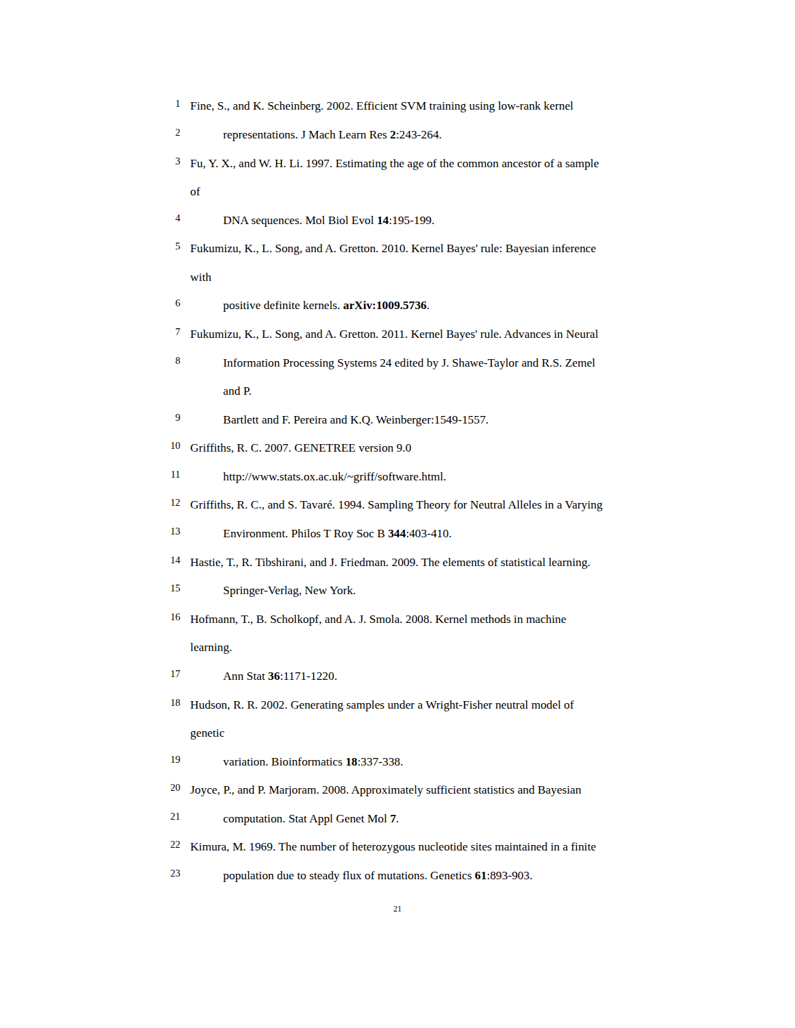1
Fine, S., and K. Scheinberg. 2002. Efficient SVM training using low-rank kernel
2
representations. J Mach Learn Res 2:243-264.
3
Fu, Y. X., and W. H. Li. 1997. Estimating the age of the common ancestor of a sample of
4
DNA sequences. Mol Biol Evol 14:195-199.
5
Fukumizu, K., L. Song, and A. Gretton. 2010. Kernel Bayes' rule: Bayesian inference with
6
positive definite kernels. arXiv:1009.5736.
7
Fukumizu, K., L. Song, and A. Gretton. 2011. Kernel Bayes' rule. Advances in Neural
8
Information Processing Systems 24 edited by J. Shawe-Taylor and R.S. Zemel and P.
9
Bartlett and F. Pereira and K.Q. Weinberger:1549-1557.
10
Griffiths, R. C. 2007. GENETREE version 9.0
11
http://www.stats.ox.ac.uk/~griff/software.html.
12
Griffiths, R. C., and S. Tavaré. 1994. Sampling Theory for Neutral Alleles in a Varying
13
Environment. Philos T Roy Soc B 344:403-410.
14
Hastie, T., R. Tibshirani, and J. Friedman. 2009. The elements of statistical learning.
15
Springer-Verlag, New York.
16
Hofmann, T., B. Scholkopf, and A. J. Smola. 2008. Kernel methods in machine learning.
17
Ann Stat 36:1171-1220.
18
Hudson, R. R. 2002. Generating samples under a Wright-Fisher neutral model of genetic
19
variation. Bioinformatics 18:337-338.
20
Joyce, P., and P. Marjoram. 2008. Approximately sufficient statistics and Bayesian
21
computation. Stat Appl Genet Mol 7.
22
Kimura, M. 1969. The number of heterozygous nucleotide sites maintained in a finite
23
population due to steady flux of mutations. Genetics 61:893-903.
21